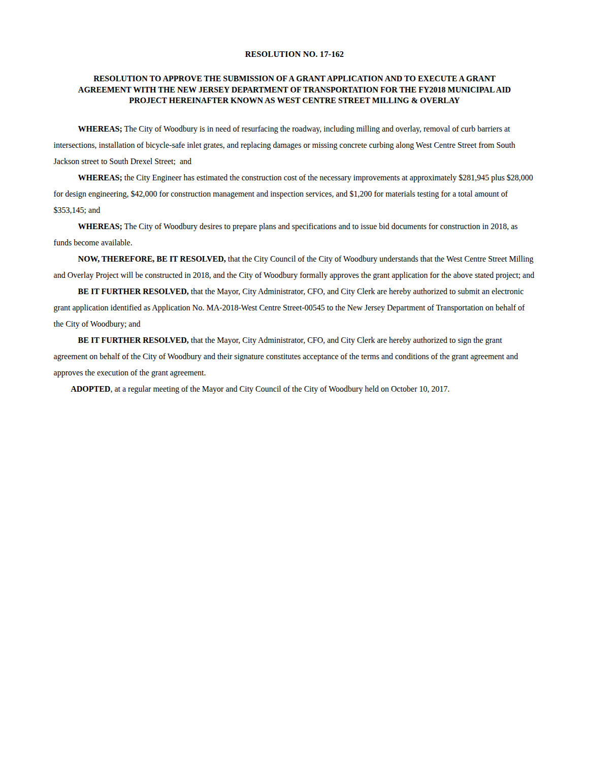RESOLUTION NO. 17-162
RESOLUTION TO APPROVE THE SUBMISSION OF A GRANT APPLICATION AND TO EXECUTE A GRANT AGREEMENT WITH THE NEW JERSEY DEPARTMENT OF TRANSPORTATION FOR THE FY2018 MUNICIPAL AID PROJECT HEREINAFTER KNOWN AS WEST CENTRE STREET MILLING & OVERLAY
WHEREAS; The City of Woodbury is in need of resurfacing the roadway, including milling and overlay, removal of curb barriers at intersections, installation of bicycle-safe inlet grates, and replacing damages or missing concrete curbing along West Centre Street from South Jackson street to South Drexel Street; and
WHEREAS; the City Engineer has estimated the construction cost of the necessary improvements at approximately $281,945 plus $28,000 for design engineering, $42,000 for construction management and inspection services, and $1,200 for materials testing for a total amount of $353,145; and
WHEREAS; The City of Woodbury desires to prepare plans and specifications and to issue bid documents for construction in 2018, as funds become available.
NOW, THEREFORE, BE IT RESOLVED, that the City Council of the City of Woodbury understands that the West Centre Street Milling and Overlay Project will be constructed in 2018, and the City of Woodbury formally approves the grant application for the above stated project; and
BE IT FURTHER RESOLVED, that the Mayor, City Administrator, CFO, and City Clerk are hereby authorized to submit an electronic grant application identified as Application No. MA-2018-West Centre Street-00545 to the New Jersey Department of Transportation on behalf of the City of Woodbury; and
BE IT FURTHER RESOLVED, that the Mayor, City Administrator, CFO, and City Clerk are hereby authorized to sign the grant agreement on behalf of the City of Woodbury and their signature constitutes acceptance of the terms and conditions of the grant agreement and approves the execution of the grant agreement.
ADOPTED, at a regular meeting of the Mayor and City Council of the City of Woodbury held on October 10, 2017.